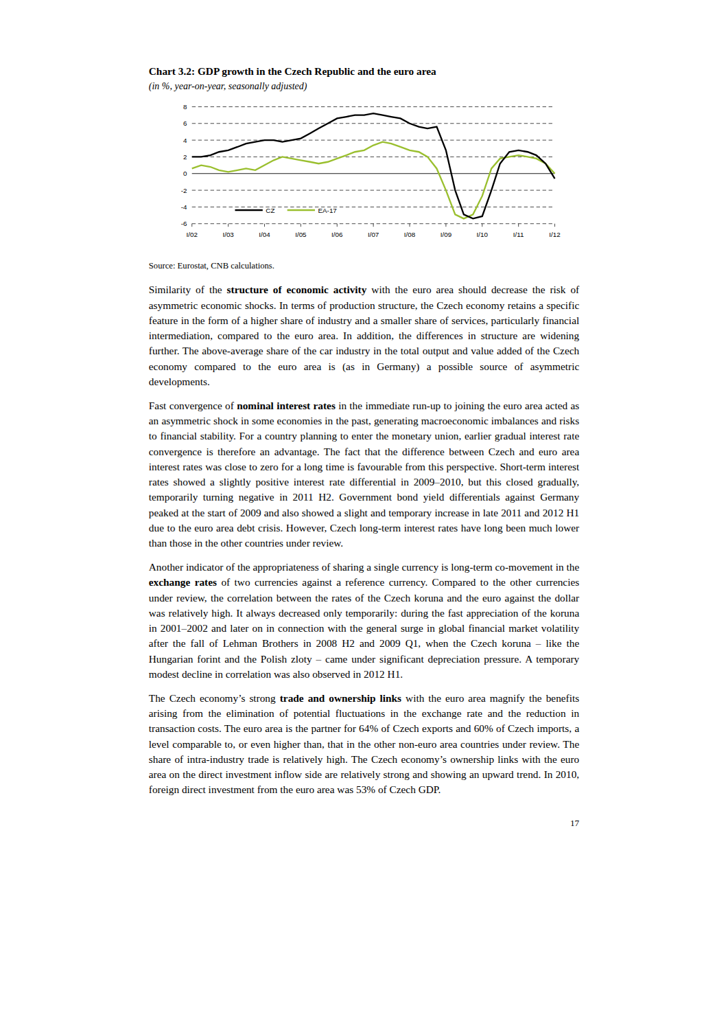Chart 3.2: GDP growth in the Czech Republic and the euro area
(in %, year-on-year, seasonally adjusted)
8 6 4 2 0 -2 -4 -6 I/02 I/03 I/04 I/05 I/06 I/07 I/08 I/09 I/10 I/11 I/12 CZ EA-17
Source: Eurostat, CNB calculations.
Similarity of the structure of economic activity with the euro area should decrease the risk of asymmetric economic shocks. In terms of production structure, the Czech economy retains a specific feature in the form of a higher share of industry and a smaller share of services, particularly financial intermediation, compared to the euro area. In addition, the differences in structure are widening further. The above-average share of the car industry in the total output and value added of the Czech economy compared to the euro area is (as in Germany) a possible source of asymmetric developments.
Fast convergence of nominal interest rates in the immediate run-up to joining the euro area acted as an asymmetric shock in some economies in the past, generating macroeconomic imbalances and risks to financial stability. For a country planning to enter the monetary union, earlier gradual interest rate convergence is therefore an advantage. The fact that the difference between Czech and euro area interest rates was close to zero for a long time is favourable from this perspective. Short-term interest rates showed a slightly positive interest rate differential in 2009–2010, but this closed gradually, temporarily turning negative in 2011 H2. Government bond yield differentials against Germany peaked at the start of 2009 and also showed a slight and temporary increase in late 2011 and 2012 H1 due to the euro area debt crisis. However, Czech long-term interest rates have long been much lower than those in the other countries under review.
Another indicator of the appropriateness of sharing a single currency is long-term co-movement in the exchange rates of two currencies against a reference currency. Compared to the other currencies under review, the correlation between the rates of the Czech koruna and the euro against the dollar was relatively high. It always decreased only temporarily: during the fast appreciation of the koruna in 2001–2002 and later on in connection with the general surge in global financial market volatility after the fall of Lehman Brothers in 2008 H2 and 2009 Q1, when the Czech koruna – like the Hungarian forint and the Polish zloty – came under significant depreciation pressure. A temporary modest decline in correlation was also observed in 2012 H1.
The Czech economy’s strong trade and ownership links with the euro area magnify the benefits arising from the elimination of potential fluctuations in the exchange rate and the reduction in transaction costs. The euro area is the partner for 64% of Czech exports and 60% of Czech imports, a level comparable to, or even higher than, that in the other non-euro area countries under review. The share of intra-industry trade is relatively high. The Czech economy’s ownership links with the euro area on the direct investment inflow side are relatively strong and showing an upward trend. In 2010, foreign direct investment from the euro area was 53% of Czech GDP.
17